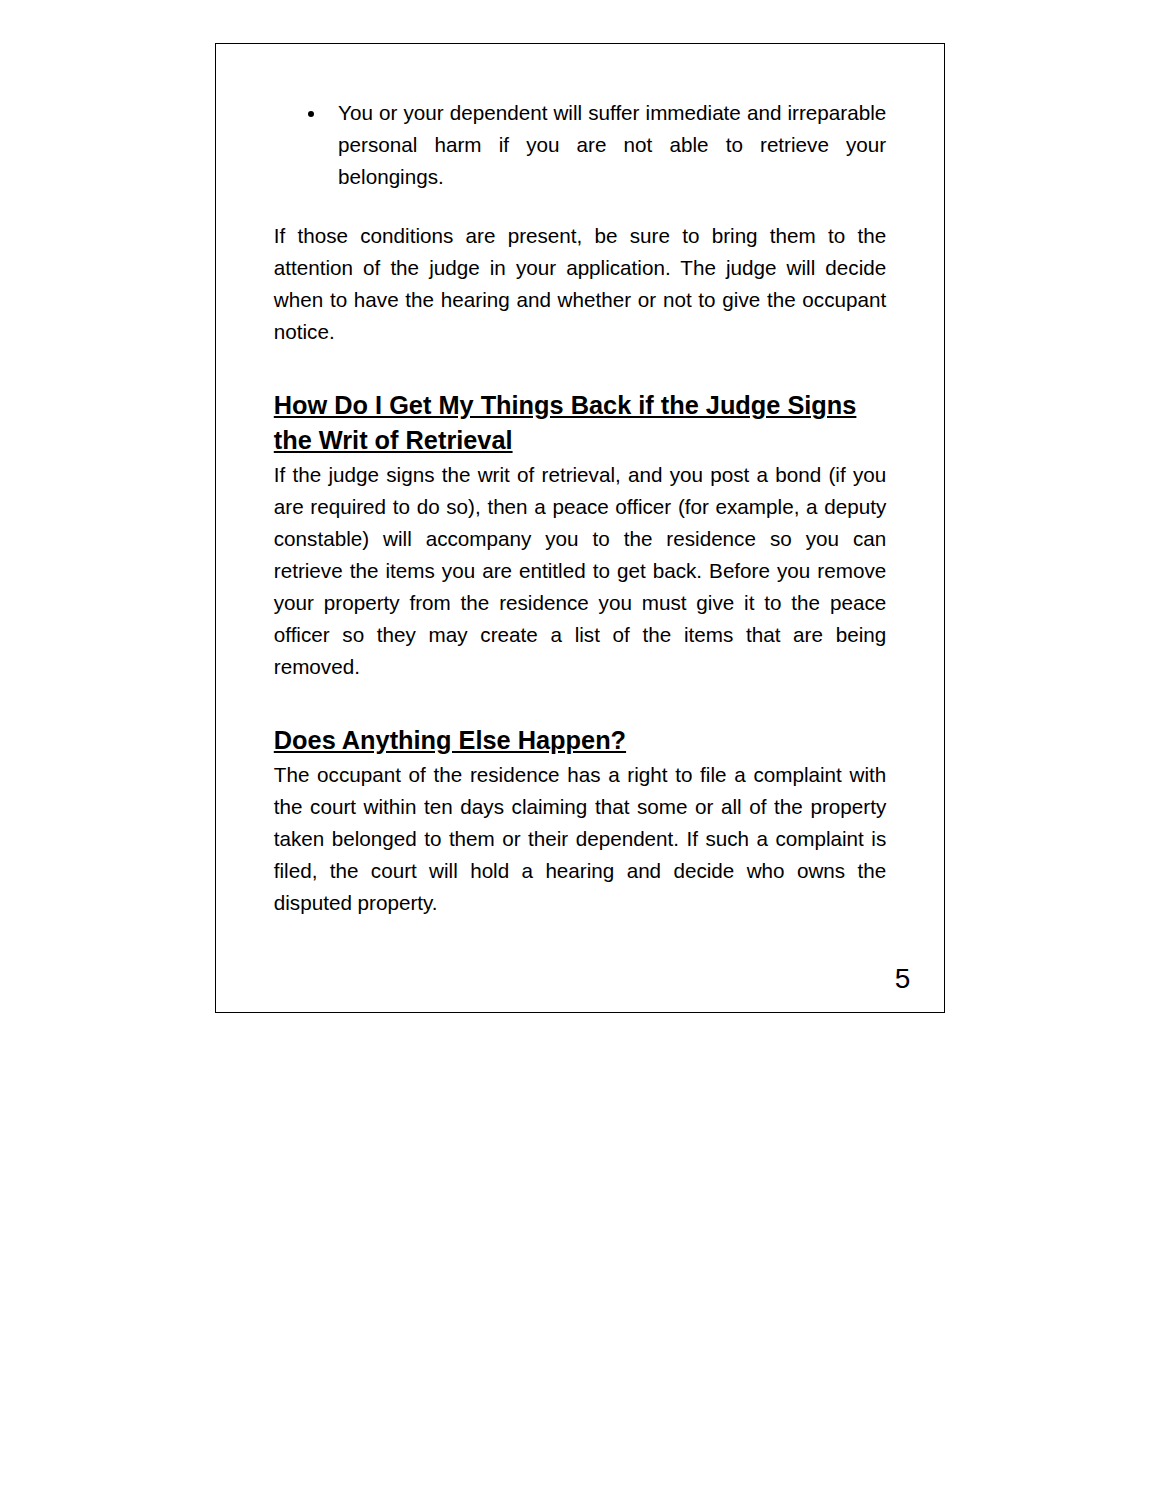You or your dependent will suffer immediate and irreparable personal harm if you are not able to retrieve your belongings.
If those conditions are present, be sure to bring them to the attention of the judge in your application. The judge will decide when to have the hearing and whether or not to give the occupant notice.
How Do I Get My Things Back if the Judge Signs the Writ of Retrieval
If the judge signs the writ of retrieval, and you post a bond (if you are required to do so), then a peace officer (for example, a deputy constable) will accompany you to the residence so you can retrieve the items you are entitled to get back. Before you remove your property from the residence you must give it to the peace officer so they may create a list of the items that are being removed.
Does Anything Else Happen?
The occupant of the residence has a right to file a complaint with the court within ten days claiming that some or all of the property taken belonged to them or their dependent. If such a complaint is filed, the court will hold a hearing and decide who owns the disputed property.
5